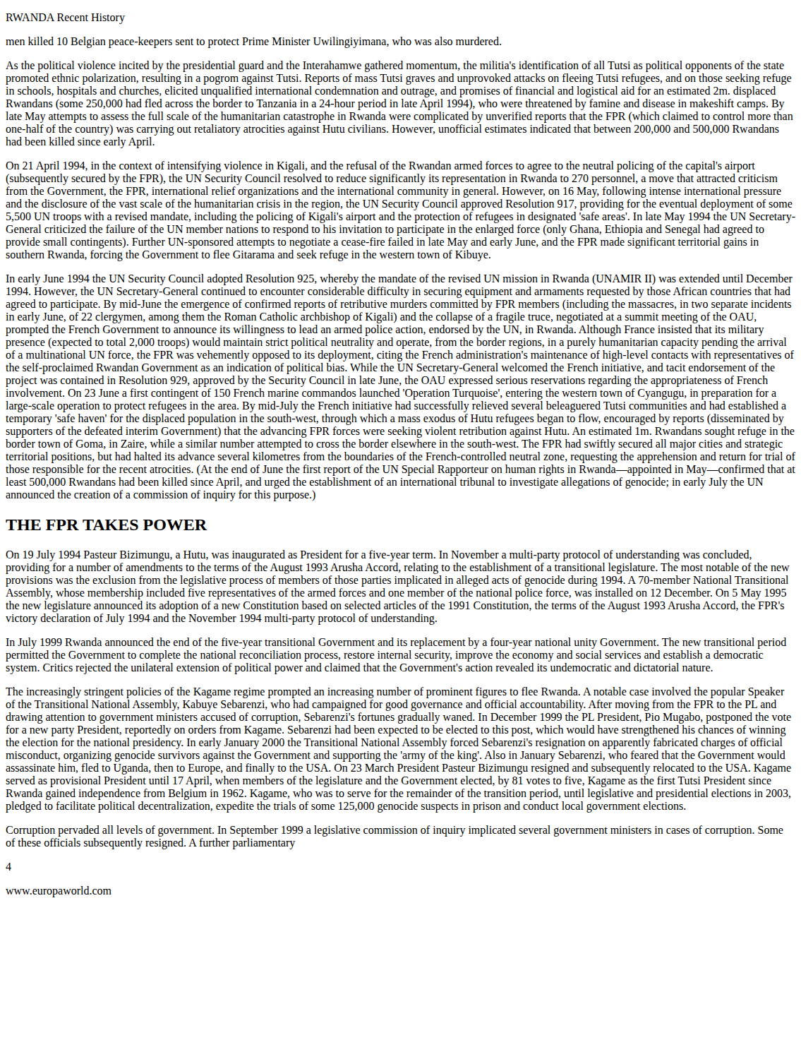RWANDA Recent History
men killed 10 Belgian peace-keepers sent to protect Prime Minister Uwilingiyimana, who was also murdered.
As the political violence incited by the presidential guard and the Interahamwe gathered momentum, the militia's identification of all Tutsi as political opponents of the state promoted ethnic polarization, resulting in a pogrom against Tutsi. Reports of mass Tutsi graves and unprovoked attacks on fleeing Tutsi refugees, and on those seeking refuge in schools, hospitals and churches, elicited unqualified international condemnation and outrage, and promises of financial and logistical aid for an estimated 2m. displaced Rwandans (some 250,000 had fled across the border to Tanzania in a 24-hour period in late April 1994), who were threatened by famine and disease in makeshift camps. By late May attempts to assess the full scale of the humanitarian catastrophe in Rwanda were complicated by unverified reports that the FPR (which claimed to control more than one-half of the country) was carrying out retaliatory atrocities against Hutu civilians. However, unofficial estimates indicated that between 200,000 and 500,000 Rwandans had been killed since early April.
On 21 April 1994, in the context of intensifying violence in Kigali, and the refusal of the Rwandan armed forces to agree to the neutral policing of the capital's airport (subsequently secured by the FPR), the UN Security Council resolved to reduce significantly its representation in Rwanda to 270 personnel, a move that attracted criticism from the Government, the FPR, international relief organizations and the international community in general. However, on 16 May, following intense international pressure and the disclosure of the vast scale of the humanitarian crisis in the region, the UN Security Council approved Resolution 917, providing for the eventual deployment of some 5,500 UN troops with a revised mandate, including the policing of Kigali's airport and the protection of refugees in designated 'safe areas'. In late May 1994 the UN Secretary-General criticized the failure of the UN member nations to respond to his invitation to participate in the enlarged force (only Ghana, Ethiopia and Senegal had agreed to provide small contingents). Further UN-sponsored attempts to negotiate a cease-fire failed in late May and early June, and the FPR made significant territorial gains in southern Rwanda, forcing the Government to flee Gitarama and seek refuge in the western town of Kibuye.
In early June 1994 the UN Security Council adopted Resolution 925, whereby the mandate of the revised UN mission in Rwanda (UNAMIR II) was extended until December 1994. However, the UN Secretary-General continued to encounter considerable difficulty in securing equipment and armaments requested by those African countries that had agreed to participate. By mid-June the emergence of confirmed reports of retributive murders committed by FPR members (including the massacres, in two separate incidents in early June, of 22 clergymen, among them the Roman Catholic archbishop of Kigali) and the collapse of a fragile truce, negotiated at a summit meeting of the OAU, prompted the French Government to announce its willingness to lead an armed police action, endorsed by the UN, in Rwanda. Although France insisted that its military presence (expected to total 2,000 troops) would maintain strict political neutrality and operate, from the border regions, in a purely humanitarian capacity pending the arrival of a multinational UN force, the FPR was vehemently opposed to its deployment, citing the French administration's maintenance of high-level contacts with representatives of the self-proclaimed Rwandan Government as an indication of political bias. While the UN Secretary-General welcomed the French initiative, and tacit endorsement of the project was contained in Resolution 929, approved by the Security Council in late June, the OAU expressed serious reservations regarding the appropriateness of French involvement. On 23 June a first contingent of 150 French marine commandos launched 'Operation Turquoise', entering the western town of Cyangugu, in preparation for a large-scale operation to protect refugees in the area. By mid-July the French initiative had successfully relieved several beleaguered Tutsi communities and had established a temporary 'safe haven' for the displaced population in the south-west, through which a mass exodus of Hutu refugees began to flow, encouraged by reports (disseminated by supporters of the defeated interim Government) that the advancing FPR forces were seeking violent retribution against Hutu. An estimated 1m. Rwandans sought refuge in the border town of Goma, in Zaire, while a similar number attempted to cross the border elsewhere in the south-west. The FPR had swiftly secured all major cities and strategic territorial positions, but had halted its advance several kilometres from the boundaries of the French-controlled neutral zone, requesting the apprehension and return for trial of those responsible for the recent atrocities. (At the end of June the first report of the UN Special Rapporteur on human rights in Rwanda—appointed in May—confirmed that at least 500,000 Rwandans had been killed since April, and urged the establishment of an international tribunal to investigate allegations of genocide; in early July the UN announced the creation of a commission of inquiry for this purpose.)
THE FPR TAKES POWER
On 19 July 1994 Pasteur Bizimungu, a Hutu, was inaugurated as President for a five-year term. In November a multi-party protocol of understanding was concluded, providing for a number of amendments to the terms of the August 1993 Arusha Accord, relating to the establishment of a transitional legislature. The most notable of the new provisions was the exclusion from the legislative process of members of those parties implicated in alleged acts of genocide during 1994. A 70-member National Transitional Assembly, whose membership included five representatives of the armed forces and one member of the national police force, was installed on 12 December. On 5 May 1995 the new legislature announced its adoption of a new Constitution based on selected articles of the 1991 Constitution, the terms of the August 1993 Arusha Accord, the FPR's victory declaration of July 1994 and the November 1994 multi-party protocol of understanding.
In July 1999 Rwanda announced the end of the five-year transitional Government and its replacement by a four-year national unity Government. The new transitional period permitted the Government to complete the national reconciliation process, restore internal security, improve the economy and social services and establish a democratic system. Critics rejected the unilateral extension of political power and claimed that the Government's action revealed its undemocratic and dictatorial nature.
The increasingly stringent policies of the Kagame regime prompted an increasing number of prominent figures to flee Rwanda. A notable case involved the popular Speaker of the Transitional National Assembly, Kabuye Sebarenzi, who had campaigned for good governance and official accountability. After moving from the FPR to the PL and drawing attention to government ministers accused of corruption, Sebarenzi's fortunes gradually waned. In December 1999 the PL President, Pio Mugabo, postponed the vote for a new party President, reportedly on orders from Kagame. Sebarenzi had been expected to be elected to this post, which would have strengthened his chances of winning the election for the national presidency. In early January 2000 the Transitional National Assembly forced Sebarenzi's resignation on apparently fabricated charges of official misconduct, organizing genocide survivors against the Government and supporting the 'army of the king'. Also in January Sebarenzi, who feared that the Government would assassinate him, fled to Uganda, then to Europe, and finally to the USA. On 23 March President Pasteur Bizimungu resigned and subsequently relocated to the USA. Kagame served as provisional President until 17 April, when members of the legislature and the Government elected, by 81 votes to five, Kagame as the first Tutsi President since Rwanda gained independence from Belgium in 1962. Kagame, who was to serve for the remainder of the transition period, until legislative and presidential elections in 2003, pledged to facilitate political decentralization, expedite the trials of some 125,000 genocide suspects in prison and conduct local government elections.
Corruption pervaded all levels of government. In September 1999 a legislative commission of inquiry implicated several government ministers in cases of corruption. Some of these officials subsequently resigned. A further parliamentary
4
www.europaworld.com